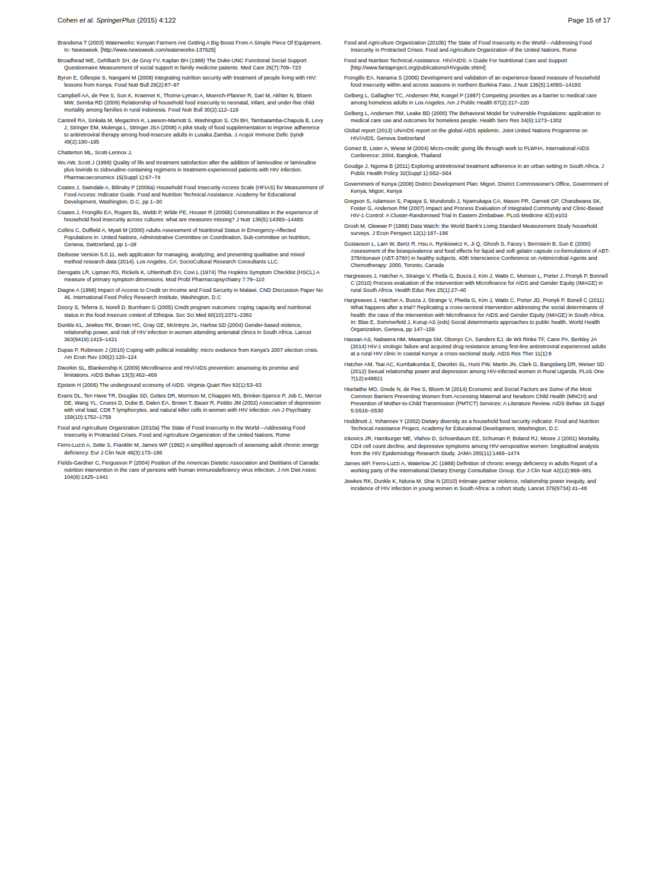Cohen et al. SpringerPlus (2015) 4:122
Page 15 of 17
Brandsma T (2003) Waterworks: Kenyan Farmers Are Getting A Big Boost From A Simple Piece Of Equipment. In: Newsweek. [http://www.newsweek.com/waterworks-137625]
Broadhead WE, Gehlbach SH, de Gruy FV, Kaplan BH (1988) The Duke-UNC Functional Social Support Questionnaire Measurement of social support in family medicine patients. Med Care 26(7):709–723
Byron E, Gillespie S, Nangami M (2008) Integrating nutrition security with treatment of people living with HIV: lessons from Kenya. Food Nutr Bull 29(2):87–97
Campbell AA, de Pee S, Sun K, Kraemer K, Thorne-Lyman A, Moench-Pfanner R, Sari M, Akhter N, Bloem MW, Semba RD (2009) Relationship of household food insecurity to neonatal, infant, and under-five child mortality among families in rural Indonesia. Food Nutr Bull 30(2):112–119
Cantrell RA, Sinkala M, Megazinni K, Lawson-Marriott S, Washington S, Chi BH, Tambatamba-Chapula B, Levy J, Stringer EM, Mulenga L, Stringer JSA (2008) A pilot study of food supplementation to improve adherence to antiretroviral therapy among food-insecure adults in Lusaka Zambia. J Acquir Immune Defic Syndr 49(2):190–195
Chatterton ML, Scott-Lennox J,
Wu AW, Scott J (1999) Quality of life and treatment satisfaction after the addition of lamivudine or lamivudine plus loviride to zidovudine-containing regimens in treatment-experienced patients with HIV infection. Pharmacoeconomics 15(Suppl 1):67–74
Coates J, Swindale A, Bilinsky P (2006a) Household Food Insecurity Access Scale (HFIAS) for Measurement of Food Access: Indicator Guide. Food and Nutrition Technical Assistance. Academy for Educational Development, Washington, D.C, pp 1–30
Coates J, Frongillo EA, Rogers BL, Webb P, Wilde PE, Houser R (2006b) Commonalities in the experience of household food insecurity across cultures: what are measures missing? J Nutr 136(5):1438S–1448S
Collins C, Duffield A, Myatt M (2000) Adults Assessment of Nutritional Status in Emergency-Affected Populations In. United Nations, Administrative Committee on Coordination, Sub-committee on Nutrition, Geneva, Switzerland, pp 1–28
Dedoose Version 5.0.11, web application for managing, analyzing, and presenting qualitative and mixed method research data (2014). Los Angeles, CA: SocioCultural Research Consultants LLC.
Derogatis LR, Lipman RS, Rickels K, Uhlenhuth EH, Covi L (1974) The Hopkins Symptom Checklist (HSCL) A measure of primary symptom dimensions. Mod Probl Pharmacopsychiatry 7:79–110
Diagne A (1998) Impact of Access to Credit on Income and Food Security in Malawi. CND Discussion Paper No 46. International Food Policy Research Institute, Washington, D.C
Doocy S, Teferra S, Norell D, Burnham G (2005) Credit program outcomes: coping capacity and nutritional status in the food insecure context of Ethiopia. Soc Sci Med 60(10):2371–2382
Dunkle KL, Jewkes RK, Brown HC, Gray GE, McIntryre JA, Harlow SD (2004) Gender-based violence, relationship power, and risk of HIV infection in women attending antenatal clinics in South Africa. Lancet 363(9419):1415–1421
Dupas P, Robinson J (2010) Coping with political instability: micro evidence from Kenya's 2007 election crisis. Am Econ Rev 100(2):120–124
Dworkin SL, Blankenship K (2009) Microfinance and HIV/AIDS prevention: assessing its promise and limitations. AIDS Behav 13(3):462–469
Epstein H (2006) The underground economy of AIDS. Virginia Quart Rev 82(1):53–63
Evans DL, Ten Have TR, Douglas SD, Gettes DR, Morrison M, Chiappini MS, Brinker-Spence P, Job C, Mercer DE, Wang YL, Cruess D, Dube B, Dalen EA, Brown T, Bauer R, Petitto JM (2002) Association of depression with viral load, CD8 T lymphocytes, and natural killer cells in women with HIV infection. Am J Psychiatry 159(10):1752–1759
Food and Agriculture Organization (2010a) The State of Food Insecurity in the World—Addressing Food Insecurity in Protracted Crises. Food and Agriculture Organization of the United Nations, Rome
Ferro-Luzzi A, Sette S, Franklin M, James WP (1992) A simplified approach of assessing adult chronic energy deficiency. Eur J Clin Nutr 46(3):173–186
Fields-Gardner C, Fergusson P (2004) Position of the American Dietetic Association and Dietitians of Canada: nutrition intervention in the care of persons with human immunodeficiency virus infection. J Am Diet Assoc 104(9):1425–1441
Food and Agriculture Organization (2010b) The State of Food Insecurity in the World—Addressing Food Insecurity in Protracted Crises. Food and Agriculture Organization of the United Nations, Rome
Food and Nutrition Technical Assistance. HIV/AIDS: A Guide For Nutritional Care and Support [http://www.fantaproject.org/publications/HIVguide.shtml]
Frongillo EA, Nanama S (2006) Development and validation of an experience-based measure of household food insecurity within and across seasons in northern Burkina Faso. J Nutr 136(5):1409S–1419S
Gelberg L, Gallagher TC, Andersen RM, Koegel P (1997) Competing priorities as a barrier to medical care among homeless adults in Los Angeles. Am J Public Health 87(2):217–220
Gelberg L, Andersen RM, Leake BD (2000) The Behavioral Model for Vulnerable Populations: application to medical care use and outcomes for homeless people. Health Serv Res 34(6):1273–1302
Global report (2013) UNAIDS report on the global AIDS epidemic. Joint United Nations Programme on HIV/AIDS, Geneva Switzerland
Gomez B, Lister A, Wiese M (2004) Micro-credit: giving life through work to PLWHA. International AIDS Conference: 2004, Bangkok, Thailand
Goudge J, Ngoma B (2011) Exploring antiretroviral treatment adherence in an urban setting in South Africa. J Public Health Policy 32(Suppl 1):S52–S64
Government of Kenya (2008) District Development Plan: Migori. District Commissioner's Office, Government of Kenya, Migori, Kenya
Gregson S, Adamson S, Papaya S, Mundondo J, Nyamukapa CA, Mason PR, Garnett GP, Chandiwana SK, Foster G, Anderson RM (2007) Impact and Process Evaluation of Integrated Community and Clinic-Based HIV-1 Control: A Cluster-Randomised Trial in Eastern Zimbabwe. PLoS Medicine 4(3):e102
Grosh M, Glewwe P (1998) Data Watch: the World Bank's Living Standard Measurement Study household surveys. J Econ Perspect 12(1):187–196
Gustavson L, Lam W, Bertz R, Hsu A, Rynkiewicz K, Ji Q, Ghosh S, Facey I, Bernstein B, Sun E (2000) Assessment of the bioequivalence and food effects for liquid and soft gelatin capsule co-formulations of ABT-378/ritonavir (ABT-378/r) in healthy subjects. 40th Interscience Conference on Antimicrobial Agents and Chemotherapy: 2000, Toronto, Canada
Hargreaves J, Hatcher A, Strange V, Phetla G, Busza J, Kim J, Watts C, Morison L, Porter J, Pronyk P, Bonnell C (2010) Process evaluation of the Intervention with Microfinance for AIDS and Gender Equity (IMAGE) in rural South Africa. Health Educ Res 25(1):27–40
Hargreaves J, Hatcher A, Busza J, Strange V, Phetla G, Kim J, Watts C, Porter JD, Pronyk P, Bonell C (2011) What happens after a trial? Replicating a cross-sectoral intervention addressing the social determinants of health: the case of the Intervention with Microfinance for AIDS and Gender Equity (IMAGE) in South Africa. In: Blas E, Sommerfeld J, Kurup AS (eds) Social determinants approaches to public health. World Health Organization, Geneva, pp 147–159
Hassan AS, Nabwera HM, Mwaringa SM, Obonyo CA, Sanders EJ, de Wit Rinke TF, Cane PA, Berkley JA (2014) HIV-1 virologic failure and acquired drug resistance among first-line antiretroviral experienced adults at a rural HIV clinic in coastal Kenya: a cross-sectional study. AIDS Res Ther 11(1):9
Hatcher AM, Tsai AC, Kumbakumba E, Dworkin SL, Hunt PW, Martin JN, Clark G, Bangsberg DR, Weiser SD (2012) Sexual relationship power and depression among HIV-infected women in Rural Uganda. PLoS One 7(12):e49821
Hiarlaithe MO, Grede N, de Pee S, Bloem M (2014) Economic and Social Factors are Some of the Most Common Barriers Preventing Women from Accessing Maternal and Newborn Child Health (MNCH) and Prevention of Mother-to-Child Transmission (PMTCT) Services: A Literature Review. AIDS Behav 18 Suppl 5:S516–S530
Hoddinott J, Yohannes Y (2002) Dietary diversity as a household food security indicator. Food and Nutrition Technical Assistance Project, Academy for Educational Development, Washington, D.C
Ickovics JR, Hamburger ME, Vlahov D, Schoenbaum EE, Schuman P, Boland RJ, Moore J (2001) Mortality, CD4 cell count decline, and depressive symptoms among HIV-seropositive women: longitudinal analysis from the HIV Epidemiology Research Study. JAMA 285(11):1466–1474
James WP, Ferro-Luzzi A, Waterlow JC (1988) Definition of chronic energy deficiency in adults Report of a working party of the International Dietary Energy Consultative Group. Eur J Clin Nutr 42(12):969–981
Jewkes RK, Dunkle K, Nduna M, Shai N (2010) Intimate partner violence, relationship power inequity, and incidence of HIV infection in young women in South Africa: a cohort study. Lancet 376(9734):41–48